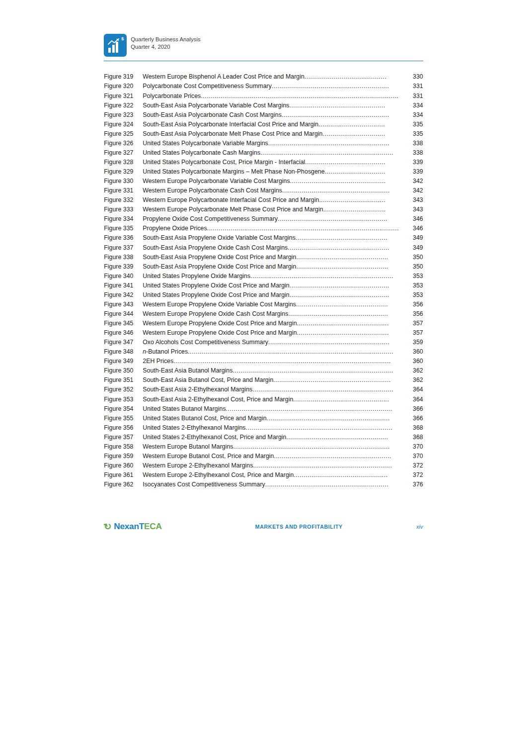$
Quarterly Business Analysis
Quarter 4, 2020
| Figure 319 | Western Europe Bisphenol A Leader Cost Price and Margin .......................................... | 330 |
| Figure 320 | Polycarbonate Cost Competitiveness Summary ............................................................ | 331 |
| Figure 321 | Polycarbonate Prices ..................................................................................................... | 331 |
| Figure 322 | South-East Asia Polycarbonate Variable Cost Margins ................................................. | 334 |
| Figure 323 | South-East Asia Polycarbonate Cash Cost Margins ....................................................... | 334 |
| Figure 324 | South-East Asia Polycarbonate Interfacial Cost Price and Margin .................................. | 335 |
| Figure 325 | South-East Asia Polycarbonate Melt Phase Cost Price and Margin ................................ | 335 |
| Figure 326 | United States Polycarbonate Variable Margins .............................................................. | 338 |
| Figure 327 | United States Polycarbonate Cash Margins .................................................................... | 338 |
| Figure 328 | United States Polycarbonate Cost, Price Margin - Interfacial ......................................... | 339 |
| Figure 329 | United States Polycarbonate Margins – Melt Phase Non-Phosgene ............................... | 339 |
| Figure 330 | Western Europe Polycarbonate Variable Cost Margins ................................................. | 342 |
| Figure 331 | Western Europe Polycarbonate Cash Cost Margins ....................................................... | 342 |
| Figure 332 | Western Europe Polycarbonate Interfacial Cost Price and Margin .................................. | 343 |
| Figure 333 | Western Europe Polycarbonate Melt Phase Cost Price and Margin ................................ | 343 |
| Figure 334 | Propylene Oxide Cost Competitiveness Summary ........................................................ | 346 |
| Figure 335 | Propylene Oxide Prices .................................................................................................. | 346 |
| Figure 336 | South-East Asia Propylene Oxide Variable Cost Margins ............................................... | 349 |
| Figure 337 | South-East Asia Propylene Oxide Cash Cost Margins .................................................... | 349 |
| Figure 338 | South-East Asia Propylene Oxide Cost Price and Margin ............................................... | 350 |
| Figure 339 | South-East Asia Propylene Oxide Cost Price and Margin ............................................... | 350 |
| Figure 340 | United States Propylene Oxide Margins ......................................................................... | 353 |
| Figure 341 | United States Propylene Oxide Cost Price and Margin ................................................... | 353 |
| Figure 342 | United States Propylene Oxide Cost Price and Margin ................................................... | 353 |
| Figure 343 | Western Europe Propylene Oxide Variable Cost Margins ............................................... | 356 |
| Figure 344 | Western Europe Propylene Oxide Cash Cost Margins ................................................... | 356 |
| Figure 345 | Western Europe Propylene Oxide Cost Price and Margin ............................................... | 357 |
| Figure 346 | Western Europe Propylene Oxide Cost Price and Margin ............................................... | 357 |
| Figure 347 | Oxo Alcohols Cost Competitiveness Summary .............................................................. | 359 |
| Figure 348 | n -Butanol Prices ......................................................................................................... | 360 |
| Figure 349 | 2EH Prices ............................................................................................................... | 360 |
| Figure 350 | South-East Asia Butanol Margins .................................................................................. | 362 |
| Figure 351 | South-East Asia Butanol Cost, Price and Margin ............................................................ | 362 |
| Figure 352 | South-East Asia 2-Ethylhexanol Margins ........................................................................ | 364 |
| Figure 353 | South-East Asia 2-Ethylhexanol Cost, Price and Margin ................................................. | 364 |
| Figure 354 | United States Butanol Margins ..................................................................................... | 366 |
| Figure 355 | United States Butanol Cost, Price and Margin ............................................................... | 366 |
| Figure 356 | United States 2-Ethylhexanol Margins ........................................................................... | 368 |
| Figure 357 | United States 2-Ethylhexanol Cost, Price and Margin .................................................... | 368 |
| Figure 358 | Western Europe Butanol Margins ................................................................................ | 370 |
| Figure 359 | Western Europe Butanol Cost, Price and Margin ............................................................ | 370 |
| Figure 360 | Western Europe 2-Ethylhexanol Margins ....................................................................... | 372 |
| Figure 361 | Western Europe 2-Ethylhexanol Cost, Price and Margin ................................................ | 372 |
| Figure 362 | Isocyanates Cost Competitiveness Summary ............................................................... | 376 |
↻NexanT ECA
MARKETS AND PROFITABILITY
xiv